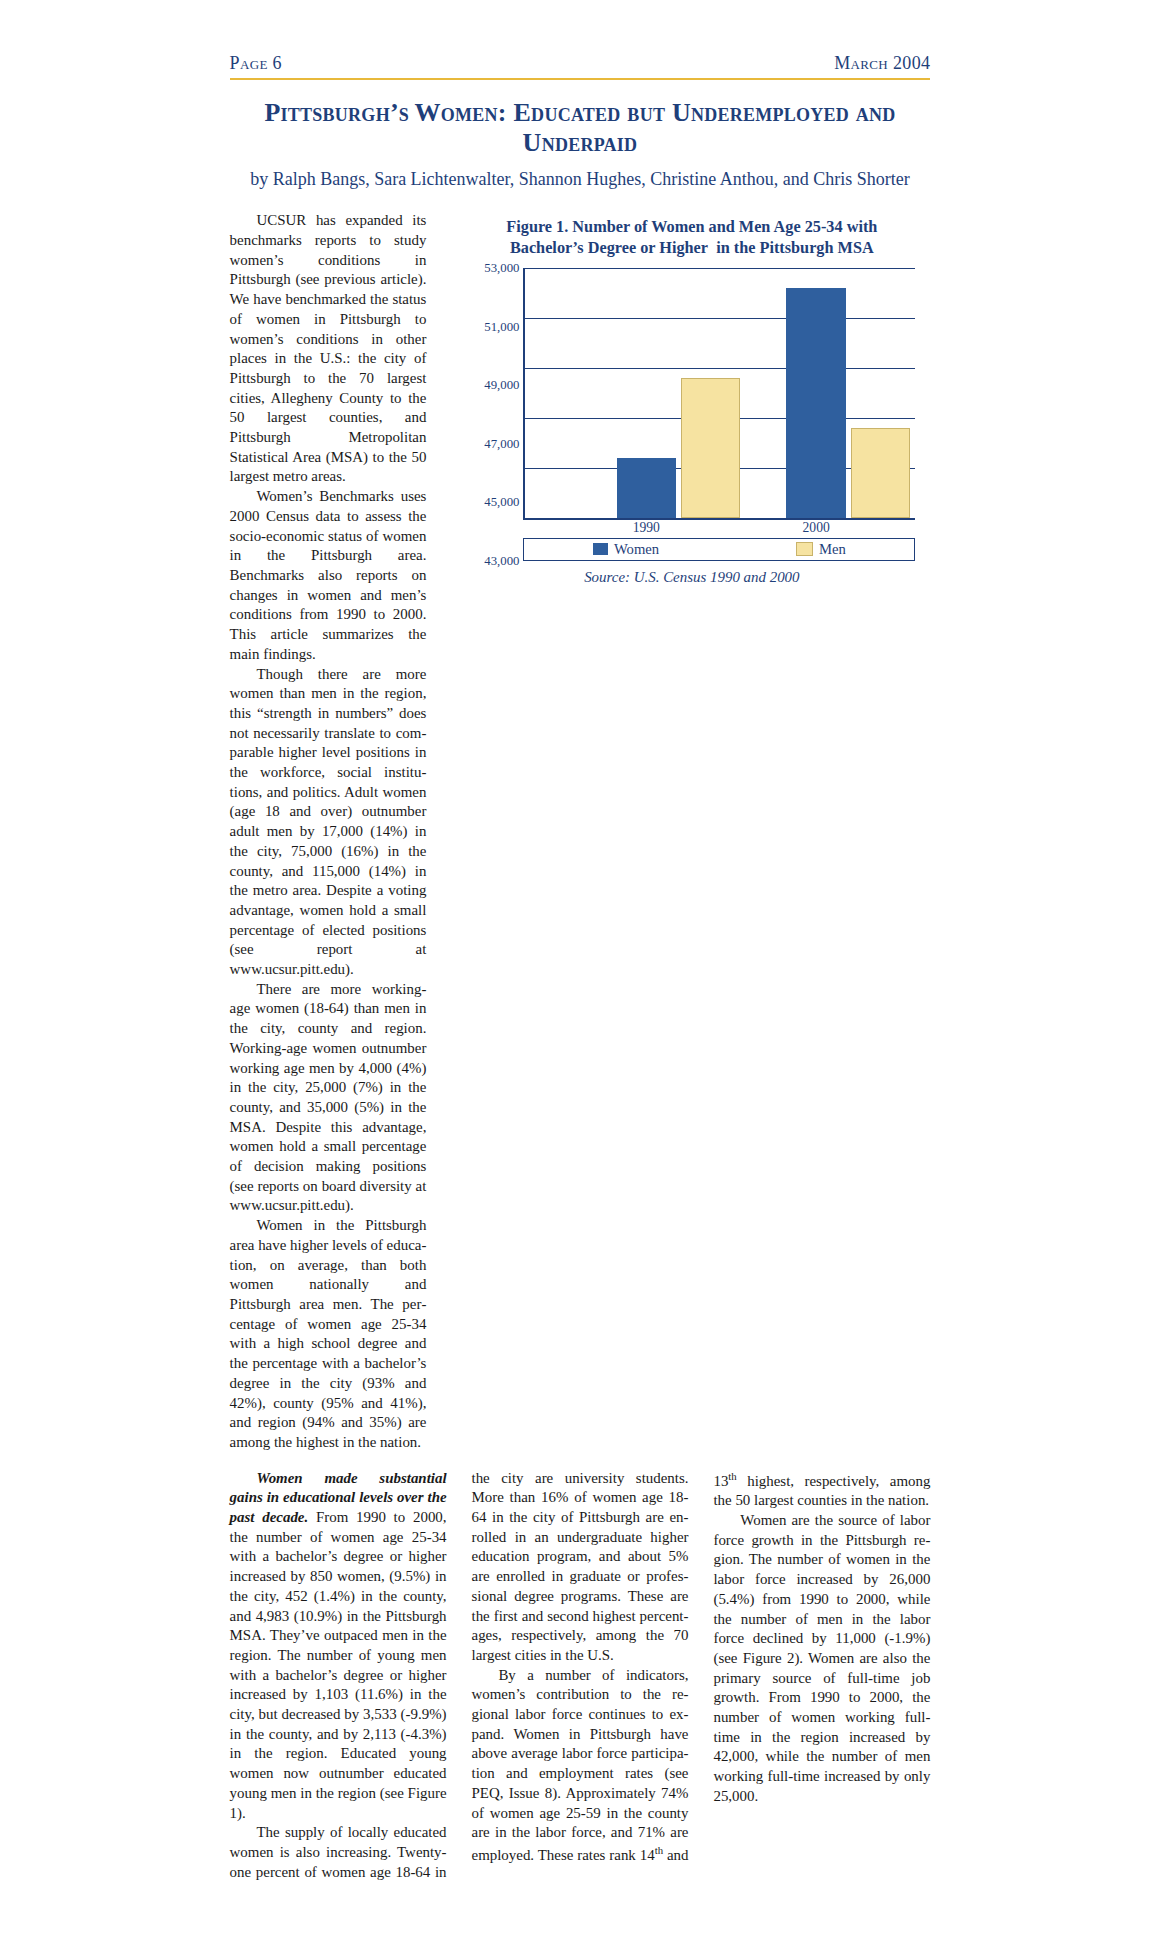Page 6
March 2004
Pittsburgh’s Women: Educated but Underemployed and Underpaid
by Ralph Bangs, Sara Lichtenwalter, Shannon Hughes, Christine Anthou, and Chris Shorter
UCSUR has expanded its benchmarks reports to study women’s conditions in Pittsburgh (see previous article). We have benchmarked the status of women in Pittsburgh to women’s conditions in other places in the U.S.: the city of Pittsburgh to the 70 largest cities, Allegheny County to the 50 largest counties, and Pittsburgh Metropolitan Statistical Area (MSA) to the 50 largest metro areas.
Women’s Benchmarks uses 2000 Census data to assess the socio-economic status of women in the Pittsburgh area. Benchmarks also reports on changes in women and men’s conditions from 1990 to 2000. This article summarizes the main findings.
Though there are more women than men in the region, this “strength in numbers” does not necessarily translate to comparable higher level positions in the workforce, social institutions, and politics. Adult women (age 18 and over) outnumber adult men by 17,000 (14%) in the city, 75,000 (16%) in the county, and 115,000 (14%) in the metro area. Despite a voting advantage, women hold a small percentage of elected positions (see report at www.ucsur.pitt.edu).
There are more working-age women (18-64) than men in the city, county and region. Working-age women outnumber working age men by 4,000 (4%) in the city, 25,000 (7%) in the county, and 35,000 (5%) in the MSA. Despite this advantage, women hold a small percentage of decision making positions (see reports on board diversity at www.ucsur.pitt.edu).
Women in the Pittsburgh area have higher levels of education, on average, than both women nationally and Pittsburgh area men. The percentage of women age 25-34 with a high school degree and the percentage with a bachelor’s degree in the city (93% and 42%), county (95% and 41%), and region (94% and 35%) are among the highest in the nation.
Figure 1. Number of Women and Men Age 25-34 with
Bachelor’s Degree or Higher in the Pittsburgh MSA
53,000
51,000
49,000
47,000
45,000
43,000
1990 2000
Women
Men
Source: U.S. Census 1990 and 2000
Women made substantial gains in educational levels over the past decade. From 1990 to 2000, the number of women age 25-34 with a bachelor’s degree or higher increased by 850 women, (9.5%) in the city, 452 (1.4%) in the county, and 4,983 (10.9%) in the Pittsburgh MSA. They’ve outpaced men in the region. The number of young men with a bachelor’s degree or higher increased by 1,103 (11.6%) in the city, but decreased by 3,533 (-9.9%) in the county, and by 2,113 (-4.3%) in the region. Educated young women now outnumber educated young men in the region (see Figure 1).
The supply of locally educated women is also increasing. Twenty-one percent of women age 18-64 in the city are university students. More than 16% of women age 18-64 in the city of Pittsburgh are enrolled in an undergraduate higher education program, and about 5% are enrolled in graduate or professional degree programs. These are the first and second highest percentages, respectively, among the 70 largest cities in the U.S.
By a number of indicators, women’s contribution to the regional labor force continues to expand. Women in Pittsburgh have above average labor force participation and employment rates (see PEQ, Issue 8). Approximately 74% of women age 25-59 in the county are in the labor force, and 71% are employed. These rates rank 14th and 13th highest, respectively, among the 50 largest counties in the nation.
Women are the source of labor force growth in the Pittsburgh region. The number of women in the labor force increased by 26,000 (5.4%) from 1990 to 2000, while the number of men in the labor force declined by 11,000 (-1.9%) (see Figure 2). Women are also the primary source of full-time job growth. From 1990 to 2000, the number of women working full-time in the region increased by 42,000, while the number of men working full-time increased by only 25,000.